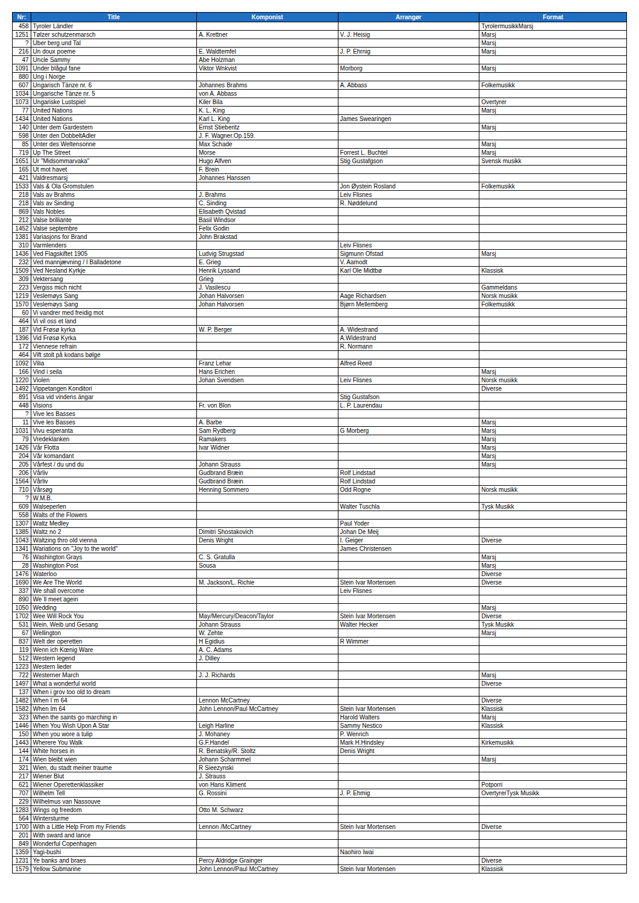| Nr: | Title | Komponist | Arrangør | Format |
| --- | --- | --- | --- | --- |
| 458 | Tyroler Ländler | | | TyrolermusikkMarsj |
| 1251 | Tølzer schutzenmarsch | A. Krettner | V. J. Heisig | Marsj |
| ? | Uber berg und Tal | | | Marsj |
| 216 | Un doux poeme | E. Waldtemfel | J. P. Ehrnig | Marsj |
| 47 | Uncle Sammy | Abe Holzman | | |
| 1091 | Under blågul fane | Viktor Wnkvist | Morborg | Marsj |
| 880 | Ung i Norge | | | |
| 607 | Ungarisch Tänze nr. 6 | Johannes Brahms | A. Abbass | Folkemusikk |
| 1034 | Ungarische Tänze nr. 5 | von A. Abbass | | |
| 1073 | Ungariske Lustspiel | Kiler Bila | | Overtyrer |
| 77 | United Nations | K. L. King | | Marsj |
| 1434 | United Nations | Karl L. King | James Swearingen | |
| 140 | Unter dem Gardestern | Ernst Stieberitz | | Marsj |
| 598 | Unter den DobbeltAdler | J. F. Wagner.Op.159. | | |
| 85 | Unter des Weltensonne | Max Schade | | Marsj |
| 719 | Up The Street | Morse | Forrest L. Buchtel | Marsj |
| 1651 | Ur "Midsommarvaka" | Hugo Alfven | Stig Gustafgson | Svensk musikk |
| 165 | Ut mot havet | F. Brein | | |
| 421 | Valdresmarsj | Johannes Hanssen | | |
| 1533 | Vals & Ola Gromstulen | | Jon Øystein Rosland | Folkemusikk |
| 218 | Vals av Brahms | J. Brahms | Leiv Flisnes | |
| 218 | Vals av Sinding | C. Sinding | R. Nøddelund | |
| 869 | Vals Nobles | Elisabeth Qvistad | | |
| 212 | Valse brilliante | Basil Windsor | | |
| 1452 | Valse septembre | Felix Godin | | |
| 1381 | Variasjons for Brand | John Brakstad | | |
| 310 | Varmlenders | | Leiv Flisnes | |
| 1436 | Ved Flagskiftet 1905 | Ludvig Strugstad | Sigmunn Ofstad | Marsj |
| 232 | Ved mannjævning / I Balladetone | E. Grieg | V. Aamodt | |
| 1509 | Ved Nesland Kyrkje | Henrik Lyssand | Karl Ole Midtbø | Klassisk |
| 309 | Vektersang | Grieg | | |
| 223 | Vergiss mich nicht | J. Vasilescu | | Gammeldans |
| 1219 | Veslemøys Sang | Johan Halvorsen | Aage Richardsen | Norsk musikk |
| 1570 | Veslemøys Sang | Johan Halvorsen | Bjørn Mellemberg | Folkemusikk |
| 60 | Vi vandrer med freidig mot | | | |
| 464 | Vi vil oss et land | | | |
| 187 | Vid Frøsø kyrka | W. P. Berger | A. Widestrand | |
| 1396 | Vid Frøsø Kyrka | | A.Widestrand | |
| 172 | Viennese refrain | | R. Normann | |
| 464 | Vift stolt på kodans bølge | | | |
| 1092 | Vilia | Franz Lehar | Alfred Reed | |
| 166 | Vind i seila | Hans Erichen | | Marsj |
| 1220 | Violen | Johan Svendsen | Leiv Flisnes | Norsk musikk |
| 1492 | Vippetangen Konditori | | | Diverse |
| 891 | Visa vid vindens ängar | | Stig Gustafson | |
| 448 | Visions | Fr. von Blon | L. P. Laurendau | |
| ? | Vive les Basses | | | |
| 11 | Vive les Basses | A. Barbe | | Marsj |
| 1031 | Vivu esperanta | Sam Rydberg | G Morberg | Marsj |
| 79 | Vredeklanken | Ramakers | | Marsj |
| 1426 | Vår Flotta | Ivar Widner | | Marsj |
| 204 | Vår komandant | | | Marsj |
| 205 | Vårfest / du und du | Johann Strauss | | Marsj |
| 206 | Vårliv | Gudbrand Bræin | Rolf Lindstad | |
| 1564 | Vårliv | Gudbrand Bræin | Rolf Lindstad | |
| 710 | Vårsøg | Henning Sommero | Odd Rogne | Norsk musikk |
| ? | W.M.B. | | | |
| 609 | Walseperlen | | Walter Tuschla | Tysk Musikk |
| 558 | Walts of the Flowers | | | |
| 1307 | Waltz Medley | | Paul Yoder | |
| 1385 | Waltz no 2 | Dimitri Shostakovich | Johan De Meij | |
| 1043 | Waltzing thro old vienna | Denis Wright | I. Geiger | Diverse |
| 1341 | Wariations on "Joy to the world" | | James Christensen | |
| 76 | Washington Grays | C. S. Gratulla | | Marsj |
| 28 | Washington Post | Sousa | | Marsj |
| 1476 | Waterloo | | | Diverse |
| 1690 | We Are The World | M. Jackson/L. Richie | Stein Ivar Mortensen | Diverse |
| 337 | We shall overcome | | Leiv Flisnes | |
| 890 | We`ll meet agein | | | |
| 1050 | Wedding | | | Marsj |
| 1702 | Wee Will Rock You | May/Mercury/Deacon/Taylor | Stein Ivar Mortensen | Diverse |
| 531 | Wein, Weib und Gesang | Johann Strauss | Walter Hecker | Tysk Musikk |
| 67 | Wellington | W. Zehte | | Marsj |
| 837 | Welt der operetten | H Egidius | R Wimmer | |
| 119 | Wenn ich Kœnig Ware | A. C. Adams | | |
| 512 | Western legend | J. Dilley | | |
| 1223 | Western lieder | | | |
| 722 | Westerner March | J. J. Richards | | Marsj |
| 1497 | What a wonderful world | | | Diverse |
| 137 | When i grov too old to dream | | | |
| 1482 | When I`m 64 | Lennon McCartney | | Diverse |
| 1582 | When Im 64 | John Lennon/Paul McCartney | Stein Ivar Mortensen | Klassisk |
| 323 | When the saints go marching in | | Harold Walters | Marsj |
| 1446 | When You Wish Upon A Star | Leigh Harline | Sammy Nestico | Klassisk |
| 150 | When you wore a tulip | J. Mohaney | P. Wenrich | |
| 1443 | Wherere You Walk | G.F.Handel | Mark H.Hindsley | Kirkemusikk |
| 144 | White horses in | R. Benatsky/R. Stoltz | Denis Wright | |
| 174 | Wien bleibt wien | Johann Scharmmel | | Marsj |
| 321 | Wien, du stadt meiner traume | R Sieezynski | | |
| 217 | Wiener Blut | J. Strauss | | |
| 621 | Wiener Operettenklassiker | von Hans Kliment | | Potporri |
| 707 | Wilhelm Tell | G. Rossini | J. P. Ehmig | OvertyrerTysk Musikk |
| 229 | Wilhelmus van Nassouve | | | |
| 1283 | Wings og freedom | Otto M. Schwarz | | |
| 564 | Wintersturme | | | |
| 1700 | With a Little Help From my Friends | Lennon /McCartney | Stein Ivar Mortensen | Diverse |
| 201 | With sward and lance | | | |
| 849 | Wonderful Copenhagen | | | |
| 1359 | Yagi-bushi | | Naohiro Iwai | |
| 1231 | Ye banks and braes | Percy Aldridge Grainger | | Diverse |
| 1579 | Yellow Submarine | John Lennon/Paul McCartney | Stein Ivar Mortensen | Klassisk |